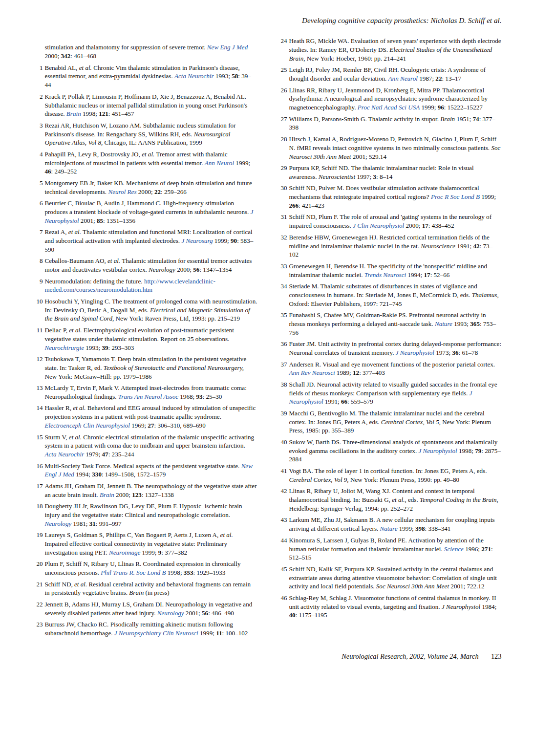Developing cognitive capacity prosthetics: Nicholas D. Schiff et al.
stimulation and thalamotomy for suppression of severe tremor. New Eng J Med 2000; 342: 461–468
Benabid AL, et al. Chronic Vim thalamic stimulation in Parkinson's disease, essential tremor, and extra-pyramidal dyskinesias. Acta Neurochir 1993; 58: 39–44
Krack P, Pollak P, Limousin P, Hoffmann D, Xie J, Benazzouz A, Benabid AL. Subthalamic nucleus or internal pallidal stimulation in young onset Parkinson's disease. Brain 1998; 121: 451–457
Rezai AR, Hutchison W, Lozano AM. Subthalamic nucleus stimulation for Parkinson's disease. In: Rengachary SS, Wilkins RH, eds. Neurosurgical Operative Atlas, Vol 8, Chicago, IL: AANS Publication, 1999
Pahapill PA, Levy R, Dostrovsky JO, et al. Tremor arrest with thalamic microinjections of muscimol in patients with essential tremor. Ann Neurol 1999; 46: 249–252
Montgomery EB Jr, Baker KB. Mechanisms of deep brain stimulation and future technical developments. Neurol Res 2000; 22: 259–266
Beurrier C, Bioulac B, Audin J, Hammond C. High-frequency stimulation produces a transient blockade of voltage-gated currents in subthalamic neurons. J Neurophysiol 2001; 85: 1351–1356
Rezai A, et al. Thalamic stimulation and functional MRI: Localization of cortical and subcortical activation with implanted electrodes. J Neurosurg 1999; 90: 583–590
Ceballos-Baumann AO, et al. Thalamic stimulation for essential tremor activates motor and deactivates vestibular cortex. Neurology 2000; 56: 1347–1354
Neuromodulation: defining the future. http://www.clevelandclinic-meded.com/courses/neuromodulation.htm
Hosobuchi Y, Yingling C. The treatment of prolonged coma with neurostimulation. In: Devinsky O, Beric A, Dogali M, eds. Electrical and Magnetic Stimulation of the Brain and Spinal Cord, New York: Raven Press, Ltd, 1993: pp. 215–219
Deliac P, et al. Electrophysiological evolution of post-traumatic persistent vegetative states under thalamic stimulation. Report on 25 observations. Neurochirurgie 1993; 39: 293–303
Tsubokawa T, Yamamoto T. Deep brain stimulation in the persistent vegetative state. In: Tasker R, ed. Textbook of Stereotactic and Functional Neurosurgery, New York: McGraw–Hill: pp. 1979–1986
McLardy T, Ervin F, Mark V. Attempted inset-electrodes from traumatic coma: Neuropathological findings. Trans Am Neurol Assoc 1968; 93: 25–30
Hassler R, et al. Behavioral and EEG arousal induced by stimulation of unspecific projection systems in a patient with post-traumatic apallic syndrome. Electroenceph Clin Neurophysiol 1969; 27: 306–310, 689–690
Sturm V, et al. Chronic electrical stimulation of the thalamic unspecific activating system in a patient with coma due to midbrain and upper brainstem infarction. Acta Neurochir 1979; 47: 235–244
Multi-Society Task Force. Medical aspects of the persistent vegetative state. New Engl J Med 1994; 330: 1499–1508, 1572–1579
Adams JH, Graham DI, Jennett B. The neuropathology of the vegetative state after an acute brain insult. Brain 2000; 123: 1327–1338
Dougherty JH Jr, Rawlinson DG, Levy DE, Plum F. Hypoxic–ischemic brain injury and the vegetative state: Clinical and neuropathologic correlation. Neurology 1981; 31: 991–997
Laureys S, Goldman S, Phillips C, Van Bogaert P, Aerts J, Luxen A, et al. Impaired effective cortical connectivity in vegetative state: Preliminary investigation using PET. Neuroimage 1999; 9: 377–382
Plum F, Schiff N, Ribary U, Llinas R. Coordinated expression in chronically unconscious persons. Phil Trans R. Soc Lond B 1998; 353: 1929–1933
Schiff ND, et al. Residual cerebral activity and behavioral fragments can remain in persistently vegetative brains. Brain (in press)
Jennett B, Adams HJ, Murray LS, Graham DI. Neuropathology in vegetative and severely disabled patients after head injury. Neurology 2001; 56: 486–490
Burruss JW, Chacko RC. Pisodically remitting akinetic mutism following subarachnoid hemorrhage. J Neuropsychiatry Clin Neurosci 1999; 11: 100–102
Heath RG, Mickle WA. Evaluation of seven years' experience with depth electrode studies. In: Ramey ER, O'Doherty DS. Electrical Studies of the Unanesthetized Brain, New York: Hoeber, 1960: pp. 214–241
Leigh RJ, Foley JM, Remler BF, Civil RH. Oculogyric crisis: A syndrome of thought disorder and ocular deviation. Ann Neurol 1987; 22: 13–17
Llinas RR, Ribary U, Jeanmonod D, Kronberg E, Mitra PP. Thalamocortical dysrhythmia: A neurological and neuropsychiatric syndrome characterized by magnetoencephalography. Proc Natl Acad Sci USA 1999; 96: 15222–15227
Williams D, Parsons-Smith G. Thalamic activity in stupor. Brain 1951; 74: 377–398
Hirsch J, Kamal A, Rodriguez-Moreno D, Petrovich N, Giacino J, Plum F, Schiff N. fMRI reveals intact cognitive systems in two minimally conscious patients. Soc Neurosci 30th Ann Meet 2001; 529.14
Purpura KP, Schiff ND. The thalamic intralaminar nuclei: Role in visual awareness. Neuroscientist 1997; 3: 8–14
Schiff ND, Pulver M. Does vestibular stimulation activate thalamocortical mechanisms that reintegrate impaired cortical regions? Proc R Soc Lond B 1999; 266: 421–423
Schiff ND, Plum F. The role of arousal and 'gating' systems in the neurology of impaired consciousness. J Clin Neurophysiol 2000; 17: 438–452
Berendse HBW, Groenewegen HJ. Restricted cortical termination fields of the midline and intralaminar thalamic nuclei in the rat. Neuroscience 1991; 42: 73–102
Groenewegen H, Berendse H. The specificity of the 'nonspecific' midline and intralaminar thalamic nuclei. Trends Neurosci 1994; 17: 52–66
Steriade M. Thalamic substrates of disturbances in states of vigilance and consciousness in humans. In: Steriade M, Jones E, McCormick D, eds. Thalamus, Oxford: Elsevier Publishers, 1997: 721–745
Funahashi S, Chafee MV, Goldman-Rakie PS. Prefrontal neuronal activity in rhesus monkeys performing a delayed anti-saccade task. Nature 1993; 365: 753–756
Fuster JM. Unit activity in prefrontal cortex during delayed-response performance: Neuronal correlates of transient memory. J Neurophysiol 1973; 36: 61–78
Andersen R. Visual and eye movement functions of the posterior parietal cortex. Ann Rev Neurosci 1989; 12: 377–403
Schall JD. Neuronal activity related to visually guided saccades in the frontal eye fields of rhesus monkeys: Comparison with supplementary eye fields. J Neurophysiol 1991; 66: 559–579
Macchi G, Bentivoglio M. The thalamic intralaminar nuclei and the cerebral cortex. In: Jones EG, Peters A, eds. Cerebral Cortex, Vol 5, New York: Plenum Press, 1985: pp. 355–389
Sukov W, Barth DS. Three-dimensional analysis of spontaneous and thalamically evoked gamma oscillations in the auditory cortex. J Neurophysiol 1998; 79: 2875–2884
Vogt BA. The role of layer 1 in cortical function. In: Jones EG, Peters A, eds. Cerebral Cortex, Vol 9, New York: Plenum Press, 1990: pp. 49–80
Llinas R, Ribary U, Joliot M, Wang XJ. Content and context in temporal thalamocortical binding. In: Buzsaki G, et al., eds. Temporal Coding in the Brain, Heidelberg: Springer-Verlag, 1994: pp. 252–272
Larkum ME, Zhu JJ, Sakmann B. A new cellular mechanism for coupling inputs arriving at different cortical layers. Nature 1999; 398: 338–341
Kinomura S, Larssen J, Gulyas B, Roland PE. Activation by attention of the human reticular formation and thalamic intralaminar nuclei. Science 1996; 271: 512–515
Schiff ND, Kalik SF, Purpura KP. Sustained activity in the central thalamus and extrastriate areas during attentive visuomotor behavior: Correlation of single unit activity and local field potentials. Soc Neurosci 30th Ann Meet 2001; 722.12
Schlag-Rey M, Schlag J. Visuomotor functions of central thalamus in monkey. II unit activity related to visual events, targeting and fixation. J Neurophysiol 1984; 40: 1175–1195
Neurological Research, 2002, Volume 24, March 123